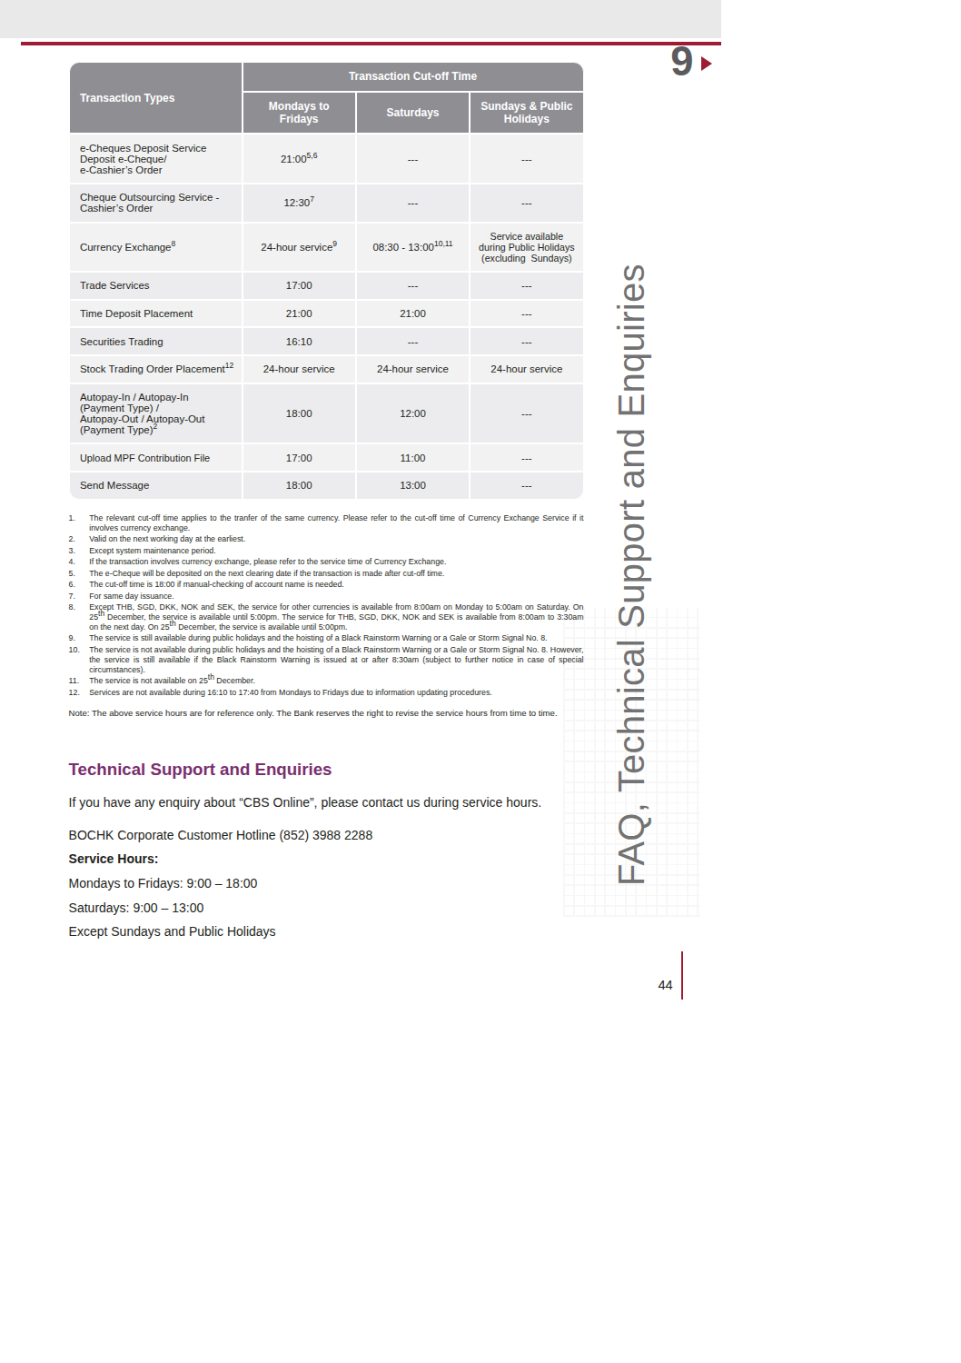9
FAQ, Technical Support and Enquiries
| Transaction Types | Transaction Cut-off Time |
| --- | --- |
| Mondays to Fridays | Saturdays | Sundays & Public Holidays |
| e-Cheques Deposit Service Deposit e-Cheque/ e-Cashier’s Order | 21:00 5,6 | --- | --- |
| Cheque Outsourcing Service - Cashier’s Order | 12:30 7 | --- | --- |
| Currency Exchange 8 | 24-hour service 9 | 08:30 - 13:00 10,11 | Service available during Public Holidays (excluding Sundays) |
| Trade Services | 17:00 | --- | --- |
| Time Deposit Placement | 21:00 | 21:00 | --- |
| Securities Trading | 16:10 | --- | --- |
| Stock Trading Order Placement 12 | 24-hour service | 24-hour service | 24-hour service |
| Autopay-In / Autopay-In (Payment Type) / Autopay-Out / Autopay-Out (Payment Type) 2 | 18:00 | 12:00 | --- |
| Upload MPF Contribution File | 17:00 | 11:00 | --- |
| Send Message | 18:00 | 13:00 | --- |
The relevant cut-off time applies to the tranfer of the same currency. Please refer to the cut-off time of Currency Exchange Service if it involves currency exchange.
Valid on the next working day at the earliest.
Except system maintenance period.
If the transaction involves currency exchange, please refer to the service time of Currency Exchange.
The e-Cheque will be deposited on the next clearing date if the transaction is made after cut-off time.
The cut-off time is 18:00 if manual-checking of account name is needed.
For same day issuance.
Except THB, SGD, DKK, NOK and SEK, the service for other currencies is available from 8:00am on Monday to 5:00am on Saturday. On 25th December, the service is available until 5:00pm. The service for THB, SGD, DKK, NOK and SEK is available from 8:00am to 3:30am on the next day. On 25th December, the service is available until 5:00pm.
The service is still available during public holidays and the hoisting of a Black Rainstorm Warning or a Gale or Storm Signal No. 8.
The service is not available during public holidays and the hoisting of a Black Rainstorm Warning or a Gale or Storm Signal No. 8. However, the service is still available if the Black Rainstorm Warning is issued at or after 8:30am (subject to further notice in case of special circumstances).
The service is not available on 25th December.
Services are not available during 16:10 to 17:40 from Mondays to Fridays due to information updating procedures.
Note: The above service hours are for reference only. The Bank reserves the right to revise the service hours from time to time.
Technical Support and Enquiries
If you have any enquiry about “CBS Online”, please contact us during service hours.
BOCHK Corporate Customer Hotline (852) 3988 2288
Service Hours:
Mondays to Fridays: 9:00 – 18:00
Saturdays: 9:00 – 13:00
Except Sundays and Public Holidays
44